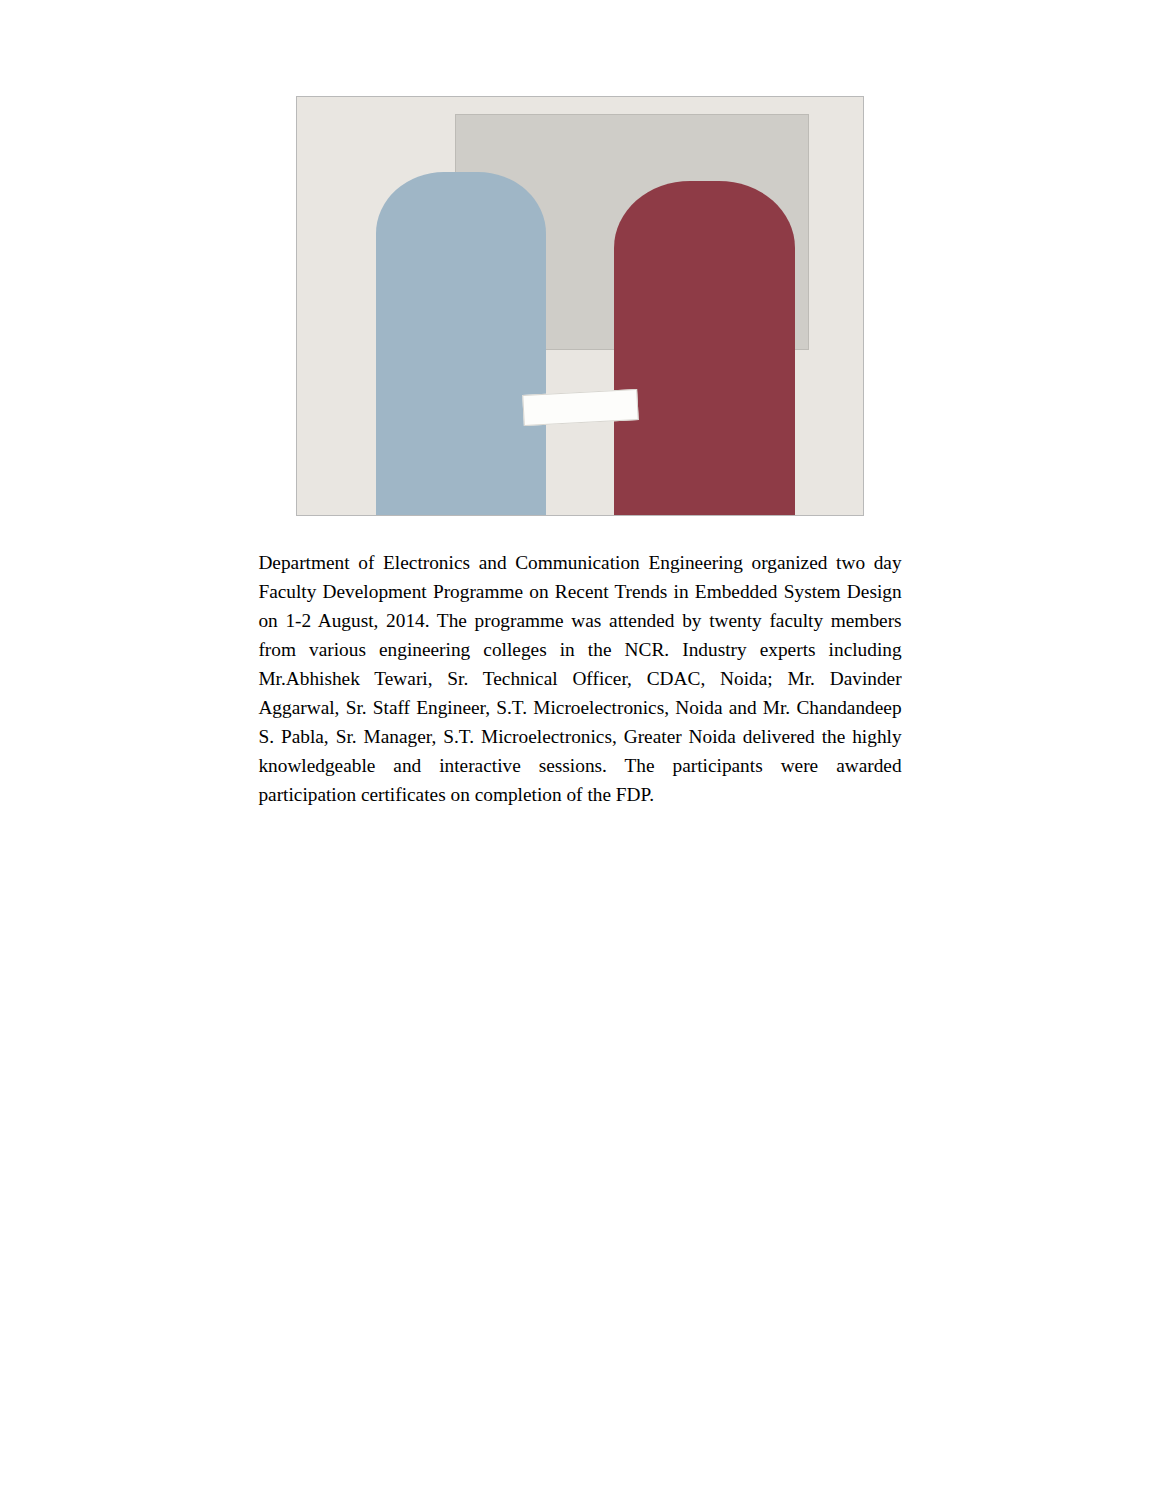Department of Electronics and Communication Engineering organized two day Faculty Development Programme on Recent Trends in Embedded System Design on 1-2 August, 2014. The programme was attended by twenty faculty members from various engineering colleges in the NCR. Industry experts including Mr.Abhishek Tewari, Sr. Technical Officer, CDAC, Noida; Mr. Davinder Aggarwal, Sr. Staff Engineer, S.T. Microelectronics, Noida and Mr. Chandandeep S. Pabla, Sr. Manager, S.T. Microelectronics, Greater Noida delivered the highly knowledgeable and interactive sessions. The participants were awarded participation certificates on completion of the FDP.